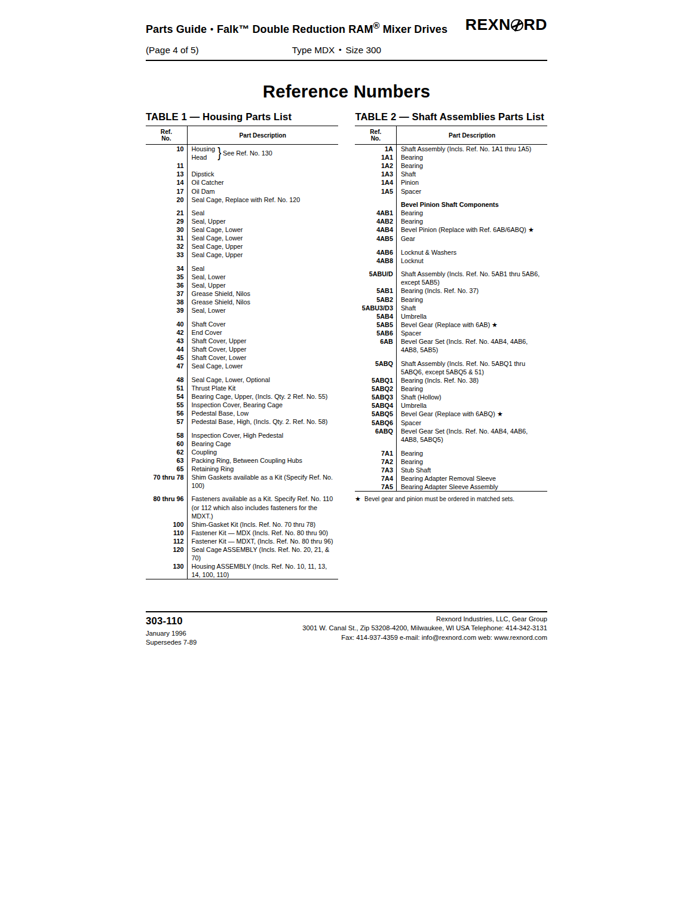REXN RD
Parts Guide•Falk™ Double Reduction RAM® Mixer Drives
(Page 4 of 5) Type MDX•Size 300
Reference Numbers
TABLE 1 — Housing Parts List
| Ref. No. | Part Description |
| --- | --- |
| 10 | Housing Head } See Ref. No. 130 |
| 11 | |
| 13 | Dipstick |
| 14 | Oil Catcher |
| 17 | Oil Dam |
| 20 | Seal Cage, Replace with Ref. No. 120 |
| 21 | Seal |
| 29 | Seal, Upper |
| 30 | Seal Cage, Lower |
| 31 | Seal Cage, Lower |
| 32 | Seal Cage, Upper |
| 33 | Seal Cage, Upper |
| 34 | Seal |
| 35 | Seal, Lower |
| 36 | Seal, Upper |
| 37 | Grease Shield, Nilos |
| 38 | Grease Shield, Nilos |
| 39 | Seal, Lower |
| 40 | Shaft Cover |
| 42 | End Cover |
| 43 | Shaft Cover, Upper |
| 44 | Shaft Cover, Upper |
| 45 | Shaft Cover, Lower |
| 47 | Seal Cage, Lower |
| 48 | Seal Cage, Lower, Optional |
| 51 | Thrust Plate Kit |
| 54 | Bearing Cage, Upper, (Incls. Qty. 2 Ref. No. 55) |
| 55 | Inspection Cover, Bearing Cage |
| 56 | Pedestal Base, Low |
| 57 | Pedestal Base, High, (Incls. Qty. 2. Ref. No. 58) |
| 58 | Inspection Cover, High Pedestal |
| 60 | Bearing Cage |
| 62 | Coupling |
| 63 | Packing Ring, Between Coupling Hubs |
| 65 | Retaining Ring |
| 70 thru 78 | Shim Gaskets available as a Kit (Specify Ref. No. 100) |
| 80 thru 96 | Fasteners available as a Kit. Specify Ref. No. 110 (or 112 which also includes fasteners for the MDXT.) |
| 100 | Shim-Gasket Kit (Incls. Ref. No. 70 thru 78) |
| 110 | Fastener Kit — MDX (Incls. Ref. No. 80 thru 90) |
| 112 | Fastener Kit — MDXT, (Incls. Ref. No. 80 thru 96) |
| 120 | Seal Cage ASSEMBLY (Incls. Ref. No. 20, 21, & 70) |
| 130 | Housing ASSEMBLY (Incls. Ref. No. 10, 11, 13, 14, 100, 110) |
TABLE 2 — Shaft Assemblies Parts List
| Ref. No. | Part Description |
| --- | --- |
| 1A | Shaft Assembly (Incls. Ref. No. 1A1 thru 1A5) |
| 1A1 | Bearing |
| 1A2 | Bearing |
| 1A3 | Shaft |
| 1A4 | Pinion |
| 1A5 | Spacer |
| | Bevel Pinion Shaft Components |
| 4AB1 | Bearing |
| 4AB2 | Bearing |
| 4AB4 | Bevel Pinion (Replace with Ref. 6AB/6ABQ) ★ |
| 4AB5 | Gear |
| 4AB6 | Locknut & Washers |
| 4AB8 | Locknut |
| 5ABU/D | Shaft Assembly (Incls. Ref. No. 5AB1 thru 5AB6, except 5AB5) |
| 5AB1 | Bearing (Incls. Ref. No. 37) |
| 5AB2 | Bearing |
| 5ABU3/D3 | Shaft |
| 5AB4 | Umbrella |
| 5AB5 | Bevel Gear (Replace with 6AB) ★ |
| 5AB6 | Spacer |
| 6AB | Bevel Gear Set (Incls. Ref. No. 4AB4, 4AB6, 4AB8, 5AB5) |
| 5ABQ | Shaft Assembly (Incls. Ref. No. 5ABQ1 thru 5ABQ6, except 5ABQ5 & 51) |
| 5ABQ1 | Bearing (Incls. Ref. No. 38) |
| 5ABQ2 | Bearing |
| 5ABQ3 | Shaft (Hollow) |
| 5ABQ4 | Umbrella |
| 5ABQ5 | Bevel Gear (Replace with 6ABQ) ★ |
| 5ABQ6 | Spacer |
| 6ABQ | Bevel Gear Set (Incls. Ref. No. 4AB4, 4AB6, 4AB8, 5ABQ5) |
| 7A1 | Bearing |
| 7A2 | Bearing |
| 7A3 | Stub Shaft |
| 7A4 | Bearing Adapter Removal Sleeve |
| 7A5 | Bearing Adapter Sleeve Assembly |
★ Bevel gear and pinion must be ordered in matched sets.
303-110 January 1996
Supersedes 7-89
Rexnord Industries, LLC, Gear Group
3001 W. Canal St., Zip 53208-4200, Milwaukee, WI USA Telephone: 414-342-3131
Fax: 414-937-4359 e-mail: info@rexnord.com web: www.rexnord.com